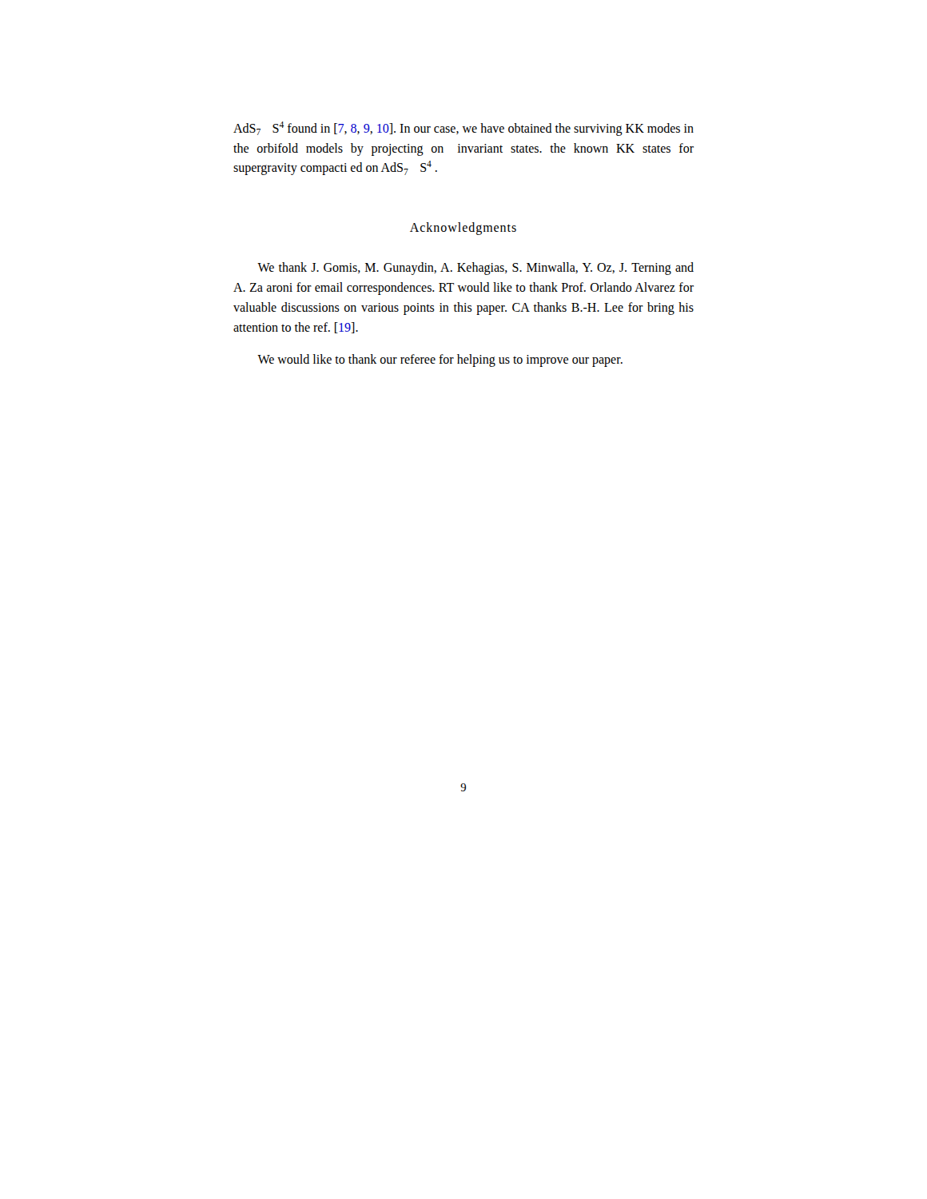AdS7 S4 found in [7, 8, 9, 10]. In our case, we have obtained the surviving KK modes in the orbifold models by projecting on invariant states. the known KK states for supergravity compacti ed on AdS7 S4 .
Acknowledgments
We thank J. Gomis, M. Gunaydin, A. Kehagias, S. Minwalla, Y. Oz, J. Terning and A. Za aroni for email correspondences. RT would like to thank Prof. Orlando Alvarez for valuable discussions on various points in this paper. CA thanks B.-H. Lee for bring his attention to the ref. [19].
We would like to thank our referee for helping us to improve our paper.
9